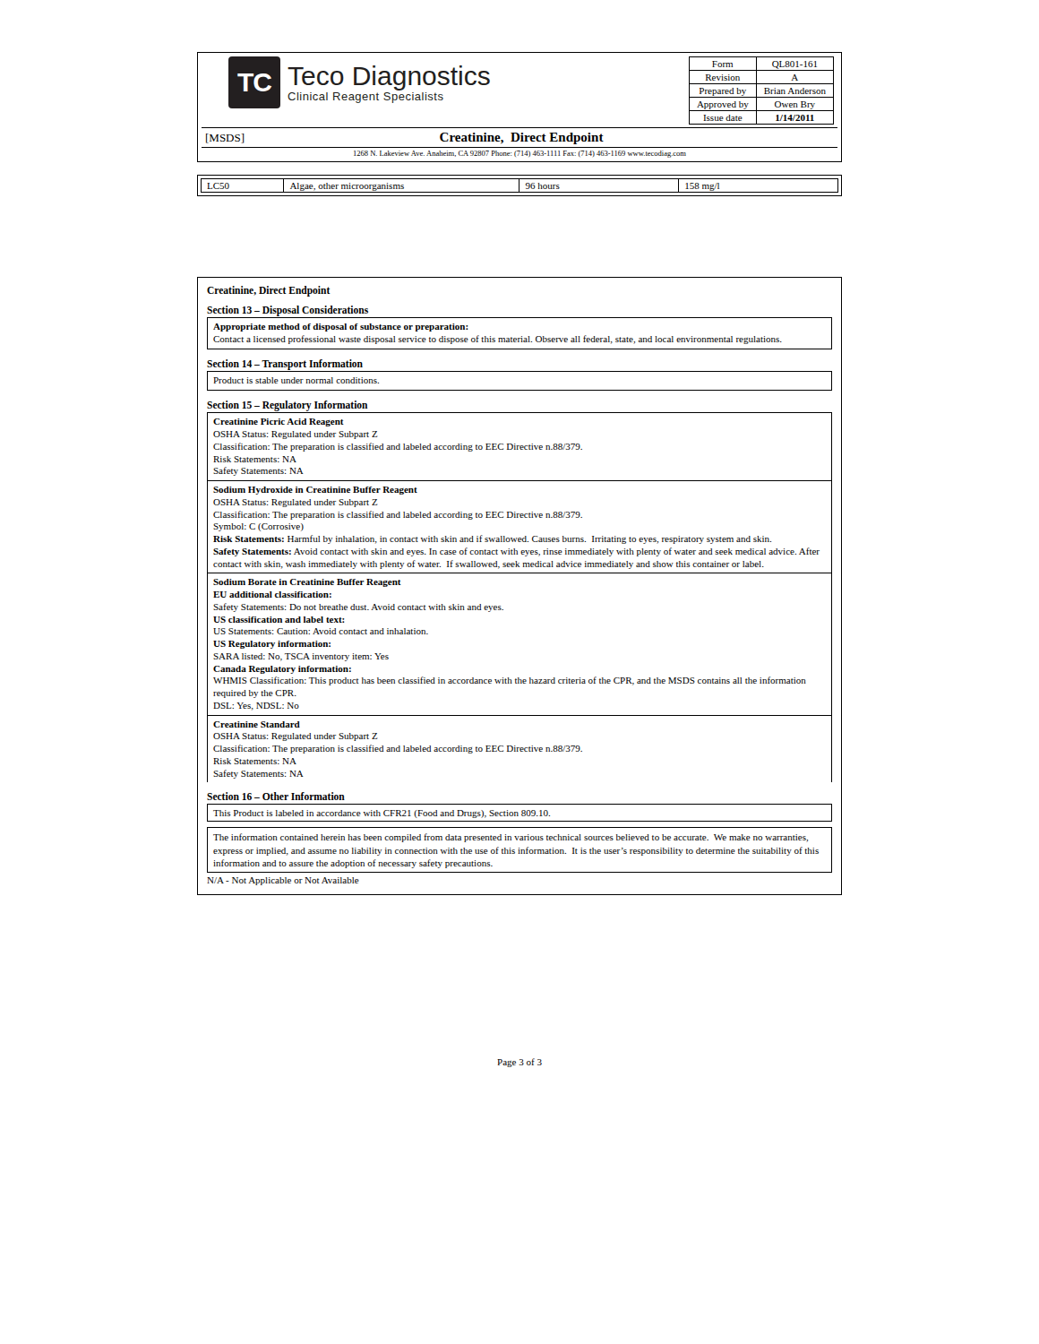TC
Teco Diagnostics
Clinical Reagent Specialists
| Form | QL801-161 |
| Revision | A |
| Prepared by | Brian Anderson |
| Approved by | Owen Bry |
| Issue date | 1/14/2011 |
[MSDS]
Creatinine, Direct Endpoint
1268 N. Lakeview Ave. Anaheim, CA 92807 Phone: (714) 463-1111 Fax: (714) 463-1169 www.tecodiag.com
| LC50 | Algae, other microorganisms | 96 hours | 158 mg/l |
Creatinine, Direct Endpoint
Section 13 – Disposal Considerations
Appropriate method of disposal of substance or preparation:
Contact a licensed professional waste disposal service to dispose of this material. Observe all federal, state, and local environmental regulations.
Section 14 – Transport Information
Product is stable under normal conditions.
Section 15 – Regulatory Information
Creatinine Picric Acid Reagent
OSHA Status: Regulated under Subpart Z
Classification: The preparation is classified and labeled according to EEC Directive n.88/379.
Risk Statements: NA
Safety Statements: NA
Sodium Hydroxide in Creatinine Buffer Reagent
OSHA Status: Regulated under Subpart Z
Classification: The preparation is classified and labeled according to EEC Directive n.88/379.
Symbol: C (Corrosive)
Risk Statements: Harmful by inhalation, in contact with skin and if swallowed. Causes burns. Irritating to eyes, respiratory system and skin.
Safety Statements: Avoid contact with skin and eyes. In case of contact with eyes, rinse immediately with plenty of water and seek medical advice. After contact with skin, wash immediately with plenty of water. If swallowed, seek medical advice immediately and show this container or label.
Sodium Borate in Creatinine Buffer Reagent
EU additional classification:
Safety Statements: Do not breathe dust. Avoid contact with skin and eyes.
US classification and label text:
US Statements: Caution: Avoid contact and inhalation.
US Regulatory information:
SARA listed: No, TSCA inventory item: Yes
Canada Regulatory information:
WHMIS Classification: This product has been classified in accordance with the hazard criteria of the CPR, and the MSDS contains all the information required by the CPR.
DSL: Yes, NDSL: No
Creatinine Standard
OSHA Status: Regulated under Subpart Z
Classification: The preparation is classified and labeled according to EEC Directive n.88/379.
Risk Statements: NA
Safety Statements: NA
Section 16 – Other Information
This Product is labeled in accordance with CFR21 (Food and Drugs), Section 809.10.
The information contained herein has been compiled from data presented in various technical sources believed to be accurate. We make no warranties, express or implied, and assume no liability in connection with the use of this information. It is the user’s responsibility to determine the suitability of this information and to assure the adoption of necessary safety precautions.
N/A - Not Applicable or Not Available
Page 3 of 3